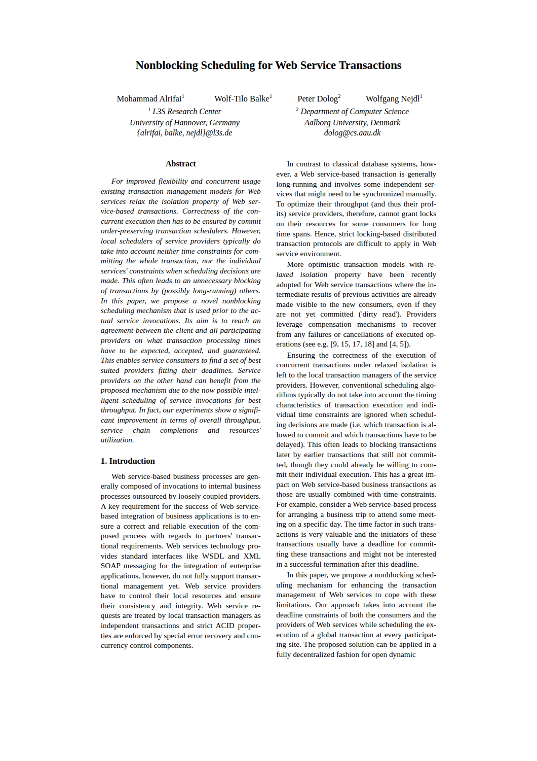Nonblocking Scheduling for Web Service Transactions
| Mohammad Alrifai 1 | Wolf-Tilo Balke 1 | Peter Dolog 2 | Wolfgang Nejdl 1 |
| 1 L3S Research Center University of Hannover, Germany {alrifai, balke, nejdl}@l3s.de | 2 Department of Computer Science Aalborg University, Denmark dolog@cs.aau.dk |
Abstract
For improved flexibility and concurrent usage existing transaction management models for Web services relax the isolation property of Web service-based transactions. Correctness of the concurrent execution then has to be ensured by commit order-preserving transaction schedulers. However, local schedulers of service providers typically do take into account neither time constraints for committing the whole transaction, nor the individual services' constraints when scheduling decisions are made. This often leads to an unnecessary blocking of transactions by (possibly long-running) others. In this paper, we propose a novel nonblocking scheduling mechanism that is used prior to the actual service invocations. Its aim is to reach an agreement between the client and all participating providers on what transaction processing times have to be expected, accepted, and guaranteed. This enables service consumers to find a set of best suited providers fitting their deadlines. Service providers on the other hand can benefit from the proposed mechanism due to the now possible intelligent scheduling of service invocations for best throughput. In fact, our experiments show a significant improvement in terms of overall throughput, service chain completions and resources' utilization.
1. Introduction
Web service-based business processes are generally composed of invocations to internal business processes outsourced by loosely coupled providers. A key requirement for the success of Web service-based integration of business applications is to ensure a correct and reliable execution of the composed process with regards to partners' transactional requirements. Web services technology provides standard interfaces like WSDL and XML SOAP messaging for the integration of enterprise applications, however, do not fully support transactional management yet. Web service providers have to control their local resources and ensure their consistency and integrity. Web service requests are treated by local transaction managers as independent transactions and strict ACID properties are enforced by special error recovery and concurrency control components.
In contrast to classical database systems, however, a Web service-based transaction is generally long-running and involves some independent services that might need to be synchronized manually. To optimize their throughput (and thus their profits) service providers, therefore, cannot grant locks on their resources for some consumers for long time spans. Hence, strict locking-based distributed transaction protocols are difficult to apply in Web service environment.
More optimistic transaction models with relaxed isolation property have been recently adopted for Web service transactions where the intermediate results of previous activities are already made visible to the new consumers, even if they are not yet committed ('dirty read'). Providers leverage compensation mechanisms to recover from any failures or cancellations of executed operations (see e.g. [9, 15, 17, 18] and [4, 5]).
Ensuring the correctness of the execution of concurrent transactions under relaxed isolation is left to the local transaction managers of the service providers. However, conventional scheduling algorithms typically do not take into account the timing characteristics of transaction execution and individual time constraints are ignored when scheduling decisions are made (i.e. which transaction is allowed to commit and which transactions have to be delayed). This often leads to blocking transactions later by earlier transactions that still not committed, though they could already be willing to commit their individual execution. This has a great impact on Web service-based business transactions as those are usually combined with time constraints. For example, consider a Web service-based process for arranging a business trip to attend some meeting on a specific day. The time factor in such transactions is very valuable and the initiators of these transactions usually have a deadline for committing these transactions and might not be interested in a successful termination after this deadline.
In this paper, we propose a nonblocking scheduling mechanism for enhancing the transaction management of Web services to cope with these limitations. Our approach takes into account the deadline constraints of both the consumers and the providers of Web services while scheduling the execution of a global transaction at every participating site. The proposed solution can be applied in a fully decentralized fashion for open dynamic